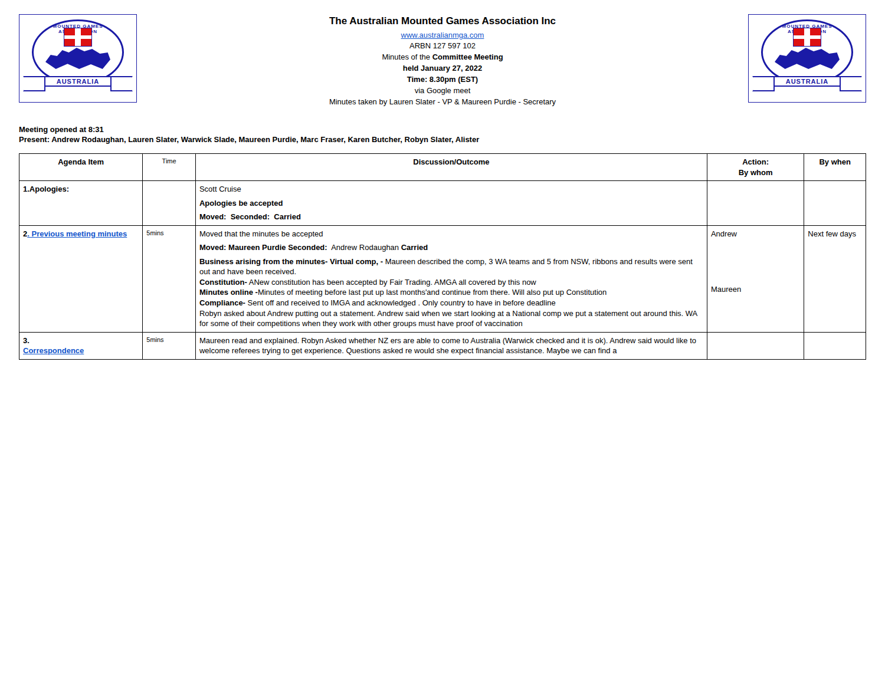MOUNTED GAMES ASSOCIATION
AUSTRALIA
AUSTRALIA
MOUNTED GAMES ASSOCIATION
AUSTRALIA
AUSTRALIA
The Australian Mounted Games Association Inc
www.australianmga.com
ARBN 127 597 102
Minutes of the Committee Meeting
held January 27, 2022
Time: 8.30pm (EST)
via Google meet
Minutes taken by Lauren Slater - VP & Maureen Purdie - Secretary
Meeting opened at 8:31
Present: Andrew Rodaughan, Lauren Slater, Warwick Slade, Maureen Purdie, Marc Fraser, Karen Butcher, Robyn Slater, Alister
| Agenda Item | Time | Discussion/Outcome | Action: By whom | By when |
| --- | --- | --- | --- | --- |
| 1.Apologies: | | Scott Cruise Apologies be accepted Moved: Seconded: Carried | | |
| 2 . Previous meeting minutes | 5mins | Moved that the minutes be accepted Moved: Maureen Purdie Seconded: Andrew Rodaughan Carried Business arising from the minutes- Virtual comp, - Maureen described the comp, 3 WA teams and 5 from NSW, ribbons and results were sent out and have been received. Constitution- ANew constitution has been accepted by Fair Trading. AMGA all covered by this now Minutes online - Minutes of meeting before last put up last months'and continue from there. Will also put up Constitution Compliance- Sent off and received to IMGA and acknowledged . Only country to have in before deadline Robyn asked about Andrew putting out a statement. Andrew said when we start looking at a National comp we put a statement out around this. WA for some of their competitions when they work with other groups must have proof of vaccination | Andrew Maureen | Next few days |
| 3. Correspondence | 5mins | Maureen read and explained. Robyn Asked whether NZ ers are able to come to Australia (Warwick checked and it is ok). Andrew said would like to welcome referees trying to get experience. Questions asked re would she expect financial assistance. Maybe we can find a | | |